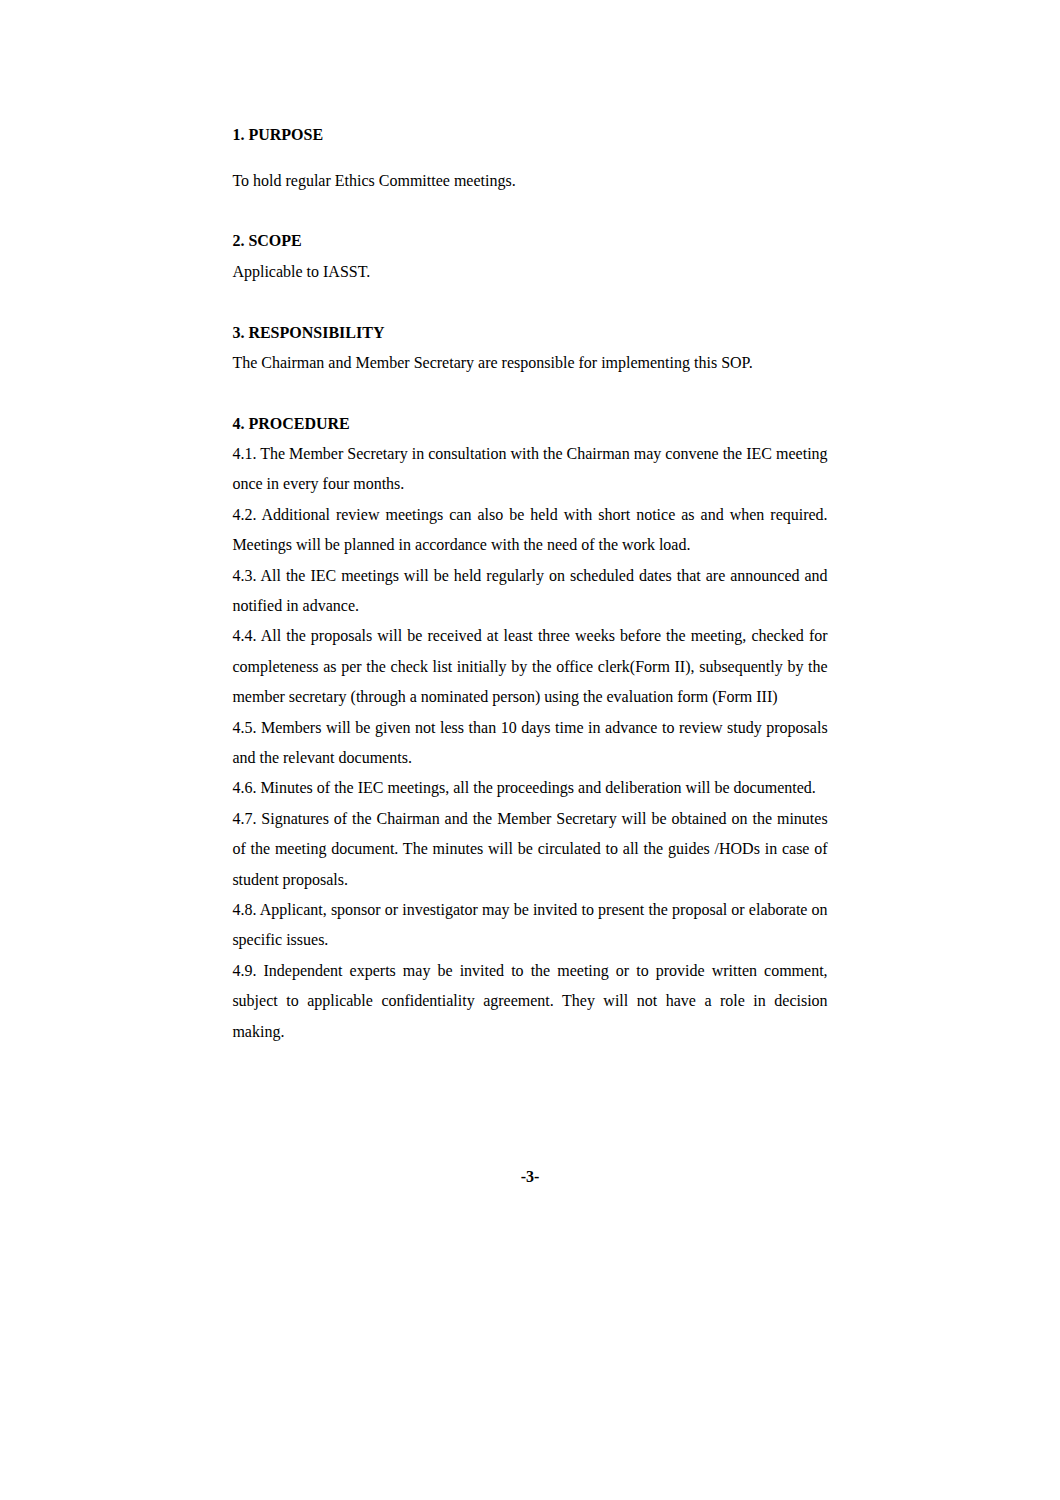1. PURPOSE
To hold regular Ethics Committee meetings.
2. SCOPE
Applicable to IASST.
3. RESPONSIBILITY
The Chairman and Member Secretary are responsible for implementing this SOP.
4. PROCEDURE
4.1. The Member Secretary in consultation with the Chairman may convene the IEC meeting once in every four months.
4.2. Additional review meetings can also be held with short notice as and when required. Meetings will be planned in accordance with the need of the work load.
4.3. All the IEC meetings will be held regularly on scheduled dates that are announced and notified in advance.
4.4. All the proposals will be received at least three weeks before the meeting, checked for completeness as per the check list initially by the office clerk(Form II), subsequently by the member secretary (through a nominated person) using the evaluation form (Form III)
4.5. Members will be given not less than 10 days time in advance to review study proposals and the relevant documents.
4.6. Minutes of the IEC meetings, all the proceedings and deliberation will be documented.
4.7. Signatures of the Chairman and the Member Secretary will be obtained on the minutes of the meeting document. The minutes will be circulated to all the guides /HODs in case of student proposals.
4.8. Applicant, sponsor or investigator may be invited to present the proposal or elaborate on specific issues.
4.9. Independent experts may be invited to the meeting or to provide written comment, subject to applicable confidentiality agreement. They will not have a role in decision making.
-3-